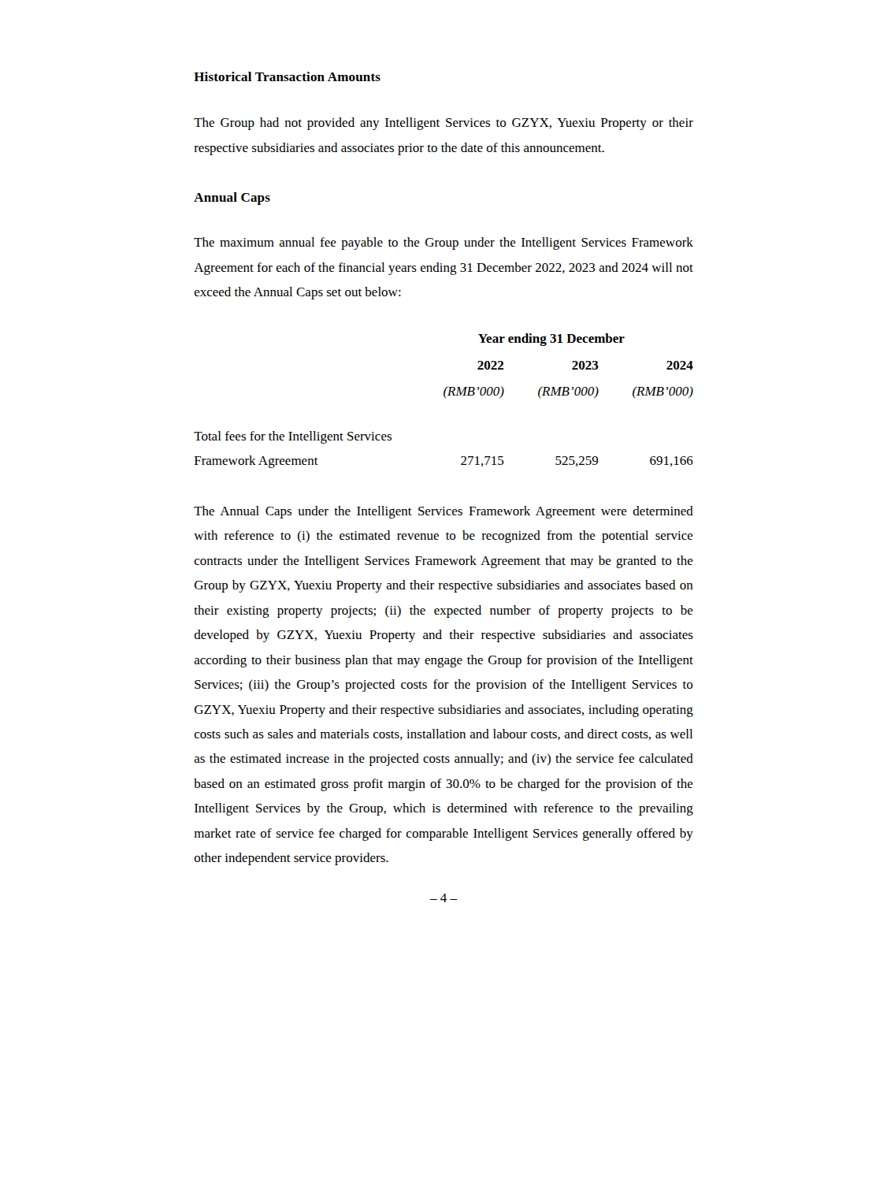Historical Transaction Amounts
The Group had not provided any Intelligent Services to GZYX, Yuexiu Property or their respective subsidiaries and associates prior to the date of this announcement.
Annual Caps
The maximum annual fee payable to the Group under the Intelligent Services Framework Agreement for each of the financial years ending 31 December 2022, 2023 and 2024 will not exceed the Annual Caps set out below:
| | Year ending 31 December |
| | 2022 | 2023 | 2024 |
| | (RMB’000) | (RMB’000) | (RMB’000) |
| Total fees for the Intelligent Services | | | |
| Framework Agreement | 271,715 | 525,259 | 691,166 |
The Annual Caps under the Intelligent Services Framework Agreement were determined with reference to (i) the estimated revenue to be recognized from the potential service contracts under the Intelligent Services Framework Agreement that may be granted to the Group by GZYX, Yuexiu Property and their respective subsidiaries and associates based on their existing property projects; (ii) the expected number of property projects to be developed by GZYX, Yuexiu Property and their respective subsidiaries and associates according to their business plan that may engage the Group for provision of the Intelligent Services; (iii) the Group’s projected costs for the provision of the Intelligent Services to GZYX, Yuexiu Property and their respective subsidiaries and associates, including operating costs such as sales and materials costs, installation and labour costs, and direct costs, as well as the estimated increase in the projected costs annually; and (iv) the service fee calculated based on an estimated gross profit margin of 30.0% to be charged for the provision of the Intelligent Services by the Group, which is determined with reference to the prevailing market rate of service fee charged for comparable Intelligent Services generally offered by other independent service providers.
– 4 –